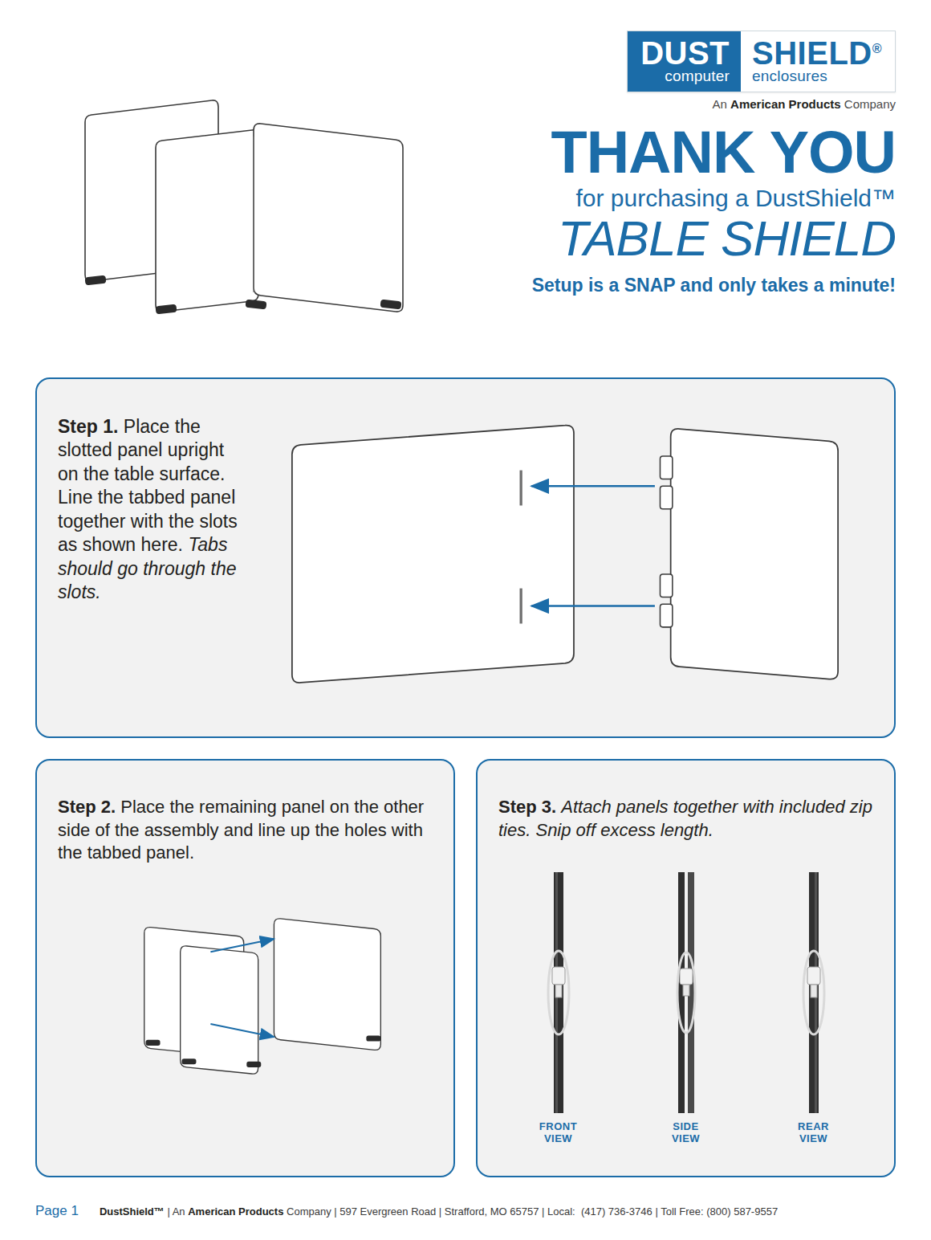DUST
computer
SHIELD®
enclosures
An American Products Company
THANK YOU
for purchasing a DustShield™
TABLE SHIELD
Setup is a SNAP and only takes a minute!
Step 1. Place the slotted panel upright on the table surface. Line the tabbed panel together with the slots as shown here. Tabs should go through the slots.
Step 2. Place the remaining panel on the other side of the assembly and line up the holes with the tabbed panel.
Step 3. Attach panels together with included zip ties. Snip off excess length.
FRONT
VIEW
SIDE
VIEW
REAR
VIEW
Page 1
DustShield™ | An American Products Company | 597 Evergreen Road | Strafford, MO 65757 | Local: (417) 736-3746 | Toll Free: (800) 587-9557